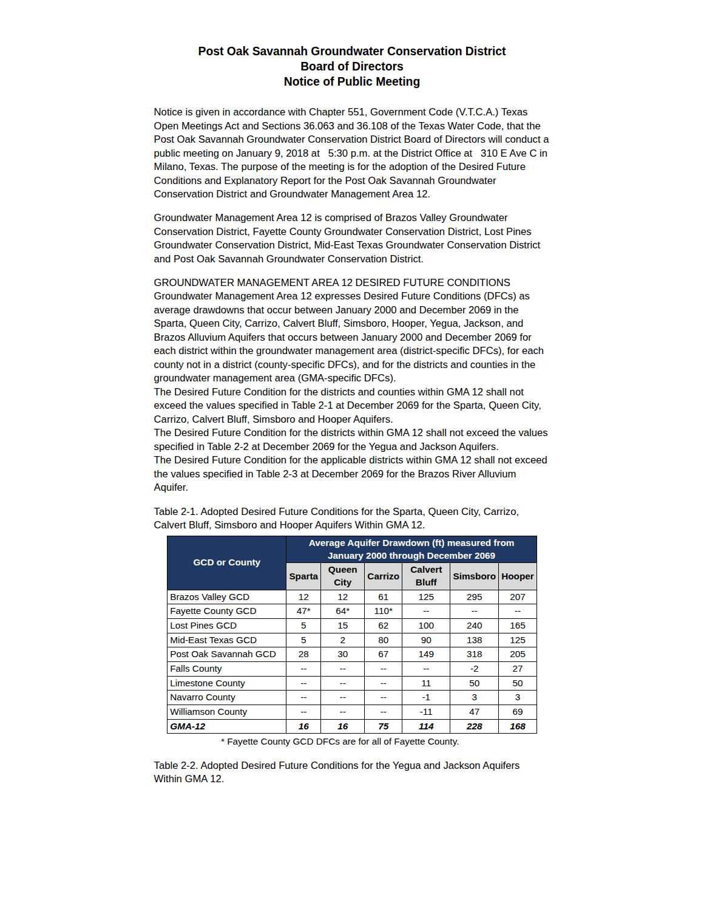Post Oak Savannah Groundwater Conservation District Board of Directors Notice of Public Meeting
Notice is given in accordance with Chapter 551, Government Code (V.T.C.A.) Texas Open Meetings Act and Sections 36.063 and 36.108 of the Texas Water Code, that the Post Oak Savannah Groundwater Conservation District Board of Directors will conduct a public meeting on January 9, 2018 at 5:30 p.m. at the District Office at 310 E Ave C in Milano, Texas. The purpose of the meeting is for the adoption of the Desired Future Conditions and Explanatory Report for the Post Oak Savannah Groundwater Conservation District and Groundwater Management Area 12.
Groundwater Management Area 12 is comprised of Brazos Valley Groundwater Conservation District, Fayette County Groundwater Conservation District, Lost Pines Groundwater Conservation District, Mid-East Texas Groundwater Conservation District and Post Oak Savannah Groundwater Conservation District.
GROUNDWATER MANAGEMENT AREA 12 DESIRED FUTURE CONDITIONS
Groundwater Management Area 12 expresses Desired Future Conditions (DFCs) as average drawdowns that occur between January 2000 and December 2069 in the Sparta, Queen City, Carrizo, Calvert Bluff, Simsboro, Hooper, Yegua, Jackson, and Brazos Alluvium Aquifers that occurs between January 2000 and December 2069 for each district within the groundwater management area (district-specific DFCs), for each county not in a district (county-specific DFCs), and for the districts and counties in the groundwater management area (GMA-specific DFCs).
The Desired Future Condition for the districts and counties within GMA 12 shall not exceed the values specified in Table 2-1 at December 2069 for the Sparta, Queen City, Carrizo, Calvert Bluff, Simsboro and Hooper Aquifers.
The Desired Future Condition for the districts within GMA 12 shall not exceed the values specified in Table 2-2 at December 2069 for the Yegua and Jackson Aquifers.
The Desired Future Condition for the applicable districts within GMA 12 shall not exceed the values specified in Table 2-3 at December 2069 for the Brazos River Alluvium Aquifer.
Table 2-1. Adopted Desired Future Conditions for the Sparta, Queen City, Carrizo, Calvert Bluff, Simsboro and Hooper Aquifers Within GMA 12.
| GCD or County | Average Aquifer Drawdown (ft) measured from January 2000 through December 2069 |
| --- | --- |
| Sparta | Queen City | Carrizo | Calvert Bluff | Simsboro | Hooper |
| Brazos Valley GCD | 12 | 12 | 61 | 125 | 295 | 207 |
| Fayette County GCD | 47* | 64* | 110* | -- | -- | -- |
| Lost Pines GCD | 5 | 15 | 62 | 100 | 240 | 165 |
| Mid-East Texas GCD | 5 | 2 | 80 | 90 | 138 | 125 |
| Post Oak Savannah GCD | 28 | 30 | 67 | 149 | 318 | 205 |
| Falls County | -- | -- | -- | -- | -2 | 27 |
| Limestone County | -- | -- | -- | 11 | 50 | 50 |
| Navarro County | -- | -- | -- | -1 | 3 | 3 |
| Williamson County | -- | -- | -- | -11 | 47 | 69 |
| GMA-12 | 16 | 16 | 75 | 114 | 228 | 168 |
* Fayette County GCD DFCs are for all of Fayette County.
Table 2-2. Adopted Desired Future Conditions for the Yegua and Jackson Aquifers Within GMA 12.